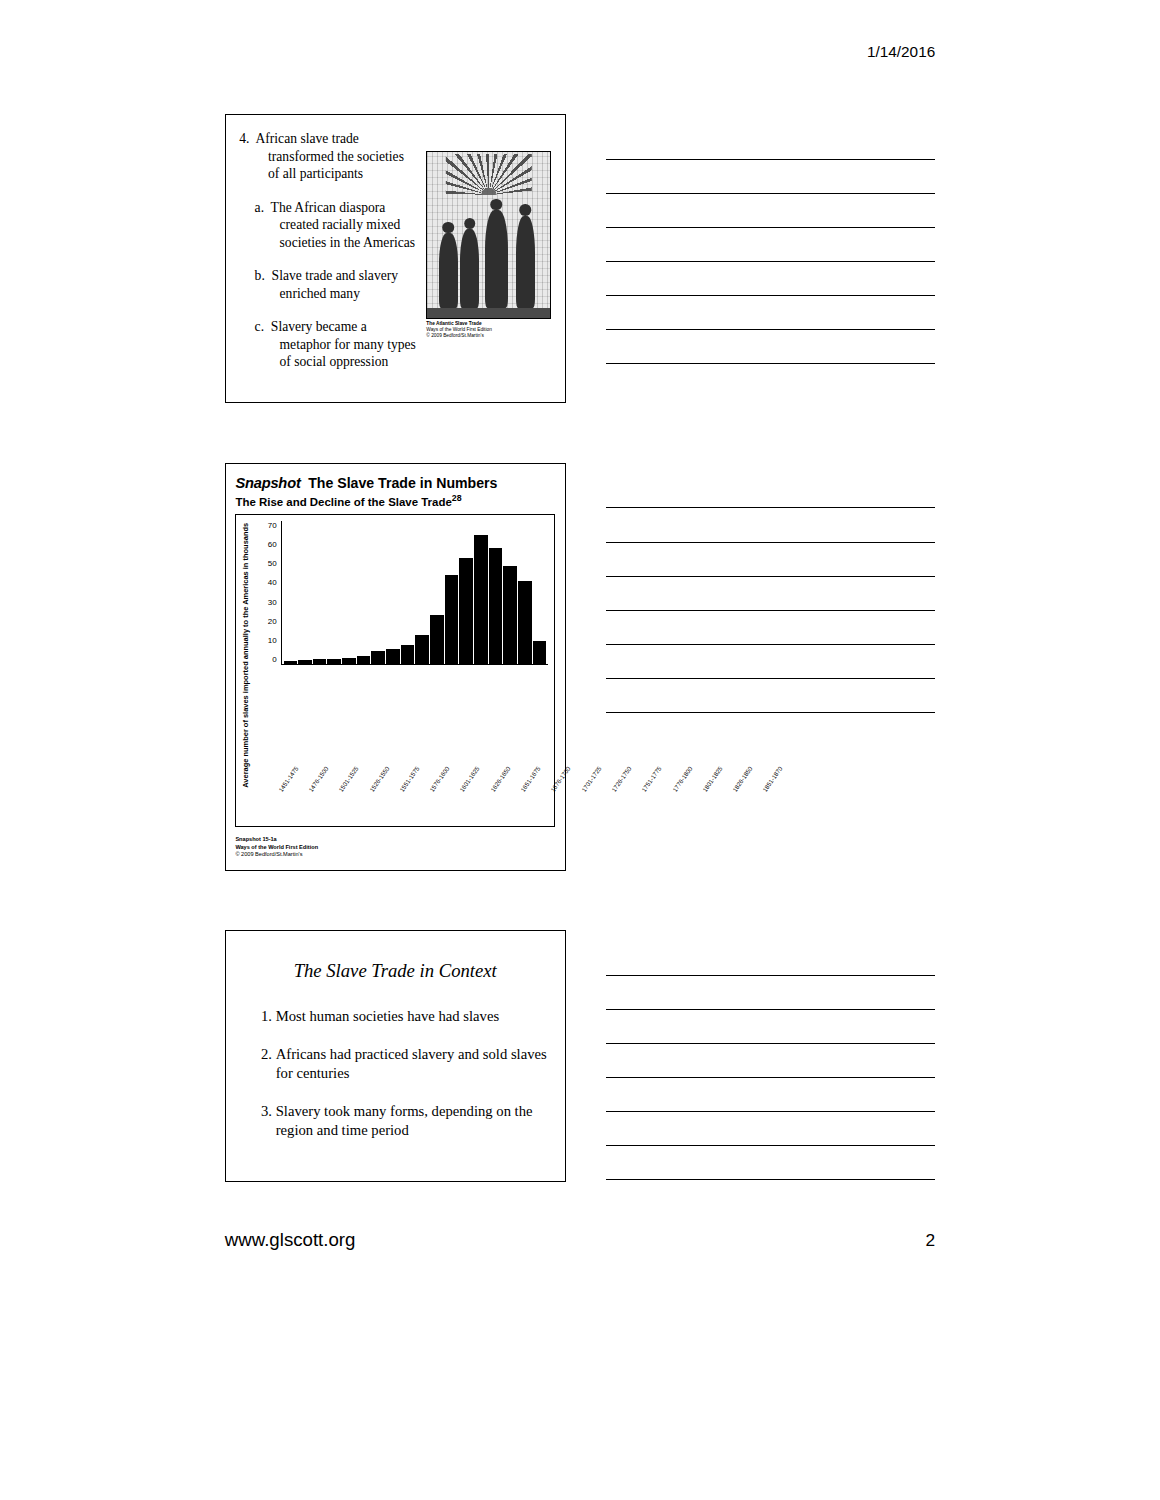1/14/2016
4. African slave trade transformed the societies of all participants
a. The African diaspora created racially mixed societies in the Americas
b. Slave trade and slavery enriched many
c. Slavery became a metaphor for many types of social oppression
The Atlantic Slave Trade
Ways of the World First Edition
© 2009 Bedford/St.Martin's
Snapshot The Slave Trade in Numbers
The Rise and Decline of the Slave Trade28
Average number of slaves imported annually to the Americas in thousands
70
60
50
40
30
20
10
0
1451-1475 1476-1500 1501-1525 1526-1550 1551-1575 1576-1600 1601-1625 1626-1650 1651-1675 1676-1700 1701-1725 1726-1750 1751-1775 1776-1800 1801-1825 1826-1850 1851-1870
Snapshot 15-1a
Ways of the World First Edition
© 2009 Bedford/St.Martin's
The Slave Trade in Context
Most human societies have had slaves
Africans had practiced slavery and sold slaves for centuries
Slavery took many forms, depending on the region and time period
www.glscott.org 2